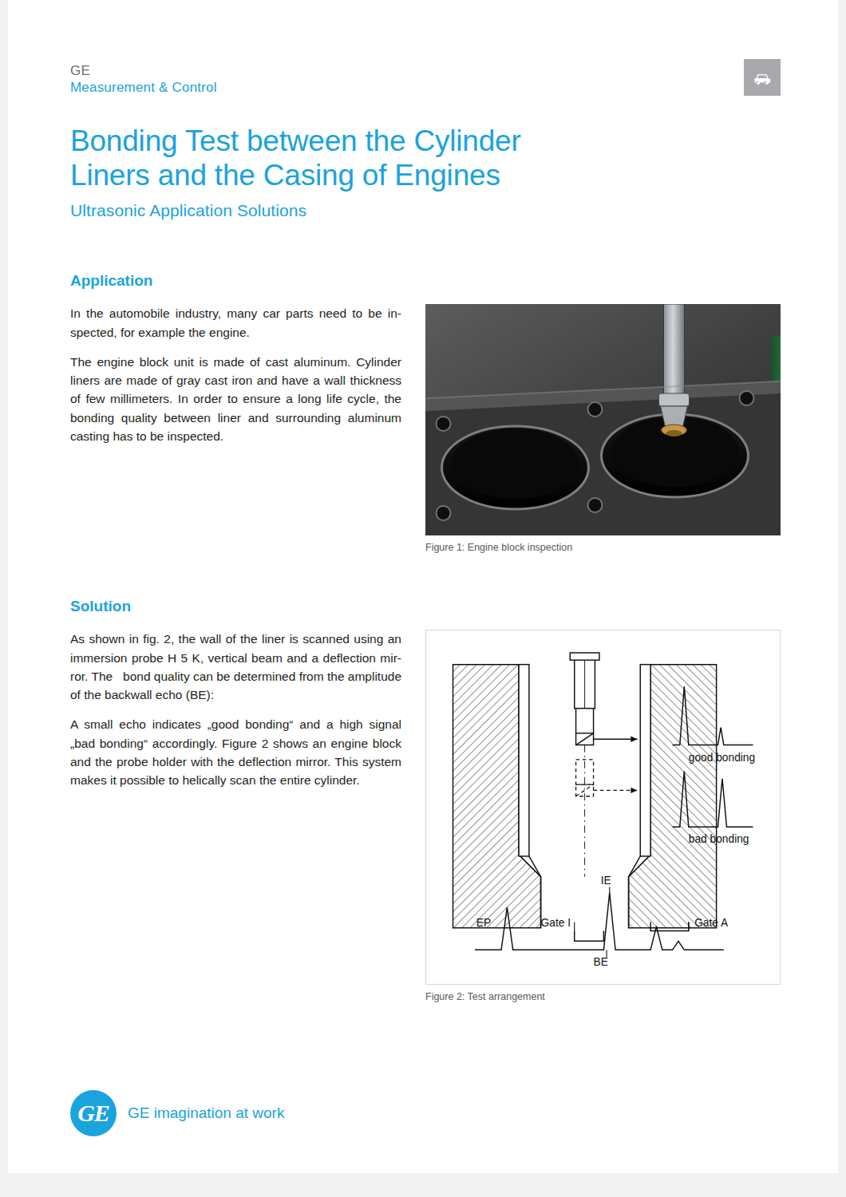GE Measurement & Control
Bonding Test between the Cylinder
Liners and the Casing of Engines
Ultrasonic Application Solutions
Application
In the automobile industry, many car parts need to be inspected, for example the engine.
The engine block unit is made of cast aluminum. Cylinder liners are made of gray cast iron and have a wall thickness of few millimeters. In order to ensure a long life cycle, the bonding quality between liner and surrounding aluminum casting has to be inspected.
Figure 1: Engine block inspection
Solution
As shown in fig. 2, the wall of the liner is scanned using an immersion probe H 5 K, vertical beam and a deflection mirror. The bond quality can be determined from the amplitude of the backwall echo (BE):
A small echo indicates „good bonding“ and a high signal „bad bonding“ accordingly. Figure 2 shows an engine block and the probe holder with the deflection mirror. This system makes it possible to helically scan the entire cylinder.
good bonding bad bonding EP IE Gate I Gate A BE
Figure 2: Test arrangement
GE
GE imagination at work